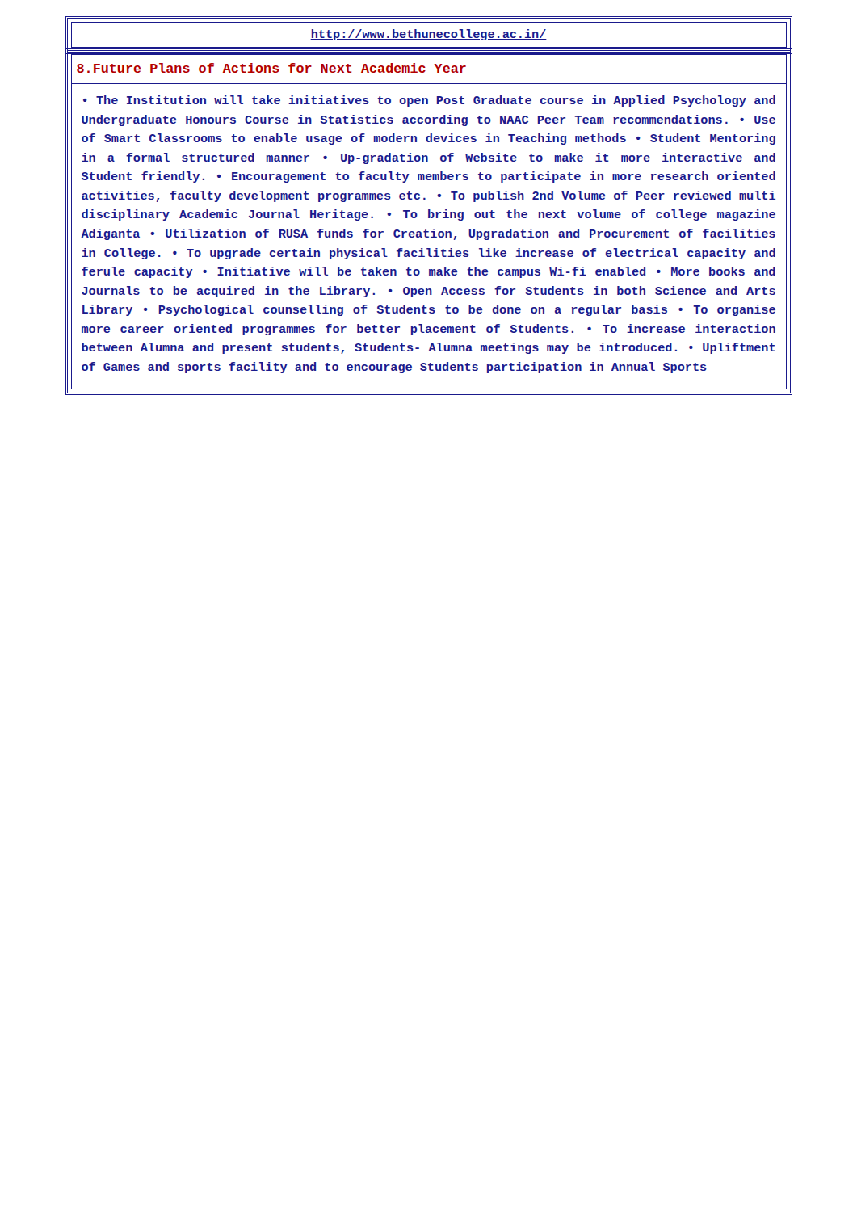http://www.bethunecollege.ac.in/
8.Future Plans of Actions for Next Academic Year
• The Institution will take initiatives to open Post Graduate course in Applied Psychology and Undergraduate Honours Course in Statistics according to NAAC Peer Team recommendations. • Use of Smart Classrooms to enable usage of modern devices in Teaching methods • Student Mentoring in a formal structured manner • Up-gradation of Website to make it more interactive and Student friendly. • Encouragement to faculty members to participate in more research oriented activities, faculty development programmes etc. • To publish 2nd Volume of Peer reviewed multi disciplinary Academic Journal Heritage. • To bring out the next volume of college magazine Adiganta • Utilization of RUSA funds for Creation, Upgradation and Procurement of facilities in College. • To upgrade certain physical facilities like increase of electrical capacity and ferule capacity • Initiative will be taken to make the campus Wi-fi enabled • More books and Journals to be acquired in the Library. • Open Access for Students in both Science and Arts Library • Psychological counselling of Students to be done on a regular basis • To organise more career oriented programmes for better placement of Students. • To increase interaction between Alumna and present students, Students- Alumna meetings may be introduced. • Upliftment of Games and sports facility and to encourage Students participation in Annual Sports